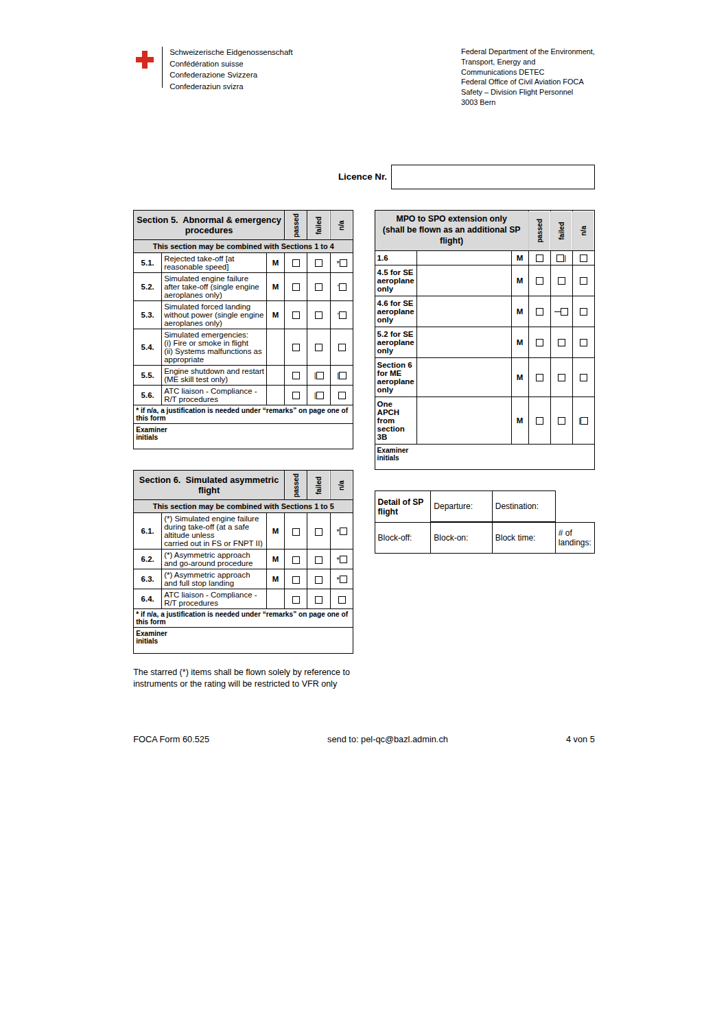Schweizerische Eidgenossenschaft
Confédération suisse
Confederazione Svizzera
Confederaziun svizra
Federal Department of the Environment,
Transport, Energy and
Communications DETEC
Federal Office of Civil Aviation FOCA
Safety – Division Flight Personnel
3003 Bern
Licence Nr.
| Section 5. Abnormal & emergency procedures | passed | failed | n/a |
| This section may be combined with Sections 1 to 4 |
| 5.1. | Rejected take-off [at reasonable speed] | M | | | * |
| 5.2. | Simulated engine failure after take-off (single engine aeroplanes only) | M | | | ' |
| 5.3. | Simulated forced landing without power (single engine aeroplanes only) | M | | | ' |
| 5.4. | Simulated emergencies: (i) Fire or smoke in flight (ii) Systems malfunctions as appropriate | | | | |
| 5.5. | Engine shutdown and restart (ME skill test only) | | | / | / |
| 5.6. | ATC liaison - Compliance - R/T procedures | | | / | |
| * if n/a, a justification is needed under “remarks” on page one of this form |
| Examiner initials |
| Section 6. Simulated asymmetric flight | passed | failed | n/a |
| This section may be combined with Sections 1 to 5 |
| 6.1. | (*) Simulated engine failure during take-off (at a safe altitude unless carried out in FS or FNPT II) | M | | | * |
| 6.2. | (*) Asymmetric approach and go-around procedure | M | | | * |
| 6.3. | (*) Asymmetric approach and full stop landing | M | | | * |
| 6.4. | ATC liaison - Compliance - R/T procedures | | | | |
| * if n/a, a justification is needed under “remarks” on page one of this form |
| Examiner initials |
The starred (*) items shall be flown solely by reference to instruments or the rating will be restricted to VFR only
| MPO to SPO extension only (shall be flown as an additional SP flight) | passed | failed | n/a |
| 1.6 | | M | | / | |
| 4.5 for SE aeroplane only | | M | | | |
| 4.6 for SE aeroplane only | | M | | | |
| 5.2 for SE aeroplane only | | M | | | |
| Section 6 for ME aeroplane only | | M | | | |
| One APCH from section 3B | | M | | | / |
| Examiner initials |
| Detail of SP flight | Departure: | Destination: |
| Block-off: | Block-on: | Block time: | # of landings: |
FOCA Form 60.525
send to: pel-qc@bazl.admin.ch
4 von 5